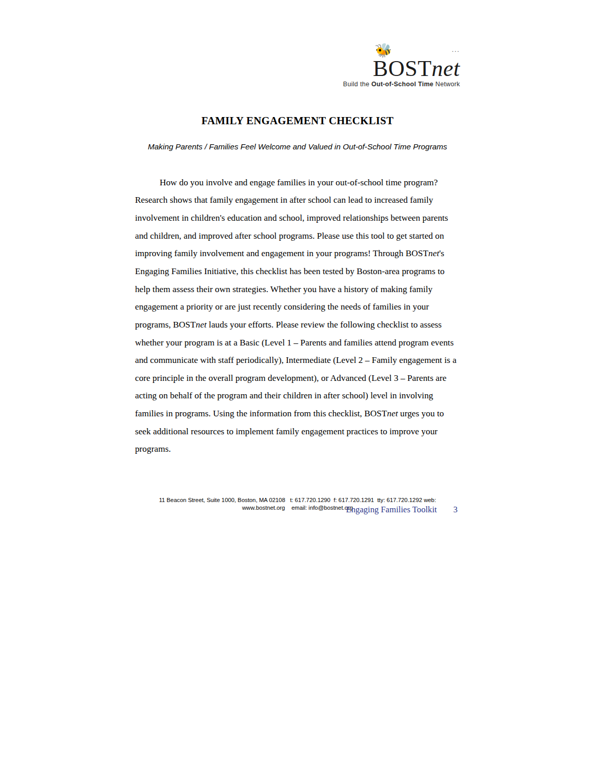🐝...
BOSTnet
Build the Out-of-School Time Network
FAMILY ENGAGEMENT CHECKLIST
Making Parents / Families Feel Welcome and Valued in Out-of-School Time Programs
How do you involve and engage families in your out-of-school time program? Research shows that family engagement in after school can lead to increased family involvement in children's education and school, improved relationships between parents and children, and improved after school programs. Please use this tool to get started on improving family involvement and engagement in your programs! Through BOSTnet's Engaging Families Initiative, this checklist has been tested by Boston-area programs to help them assess their own strategies. Whether you have a history of making family engagement a priority or are just recently considering the needs of families in your programs, BOSTnet lauds your efforts. Please review the following checklist to assess whether your program is at a Basic (Level 1 – Parents and families attend program events and communicate with staff periodically), Intermediate (Level 2 – Family engagement is a core principle in the overall program development), or Advanced (Level 3 – Parents are acting on behalf of the program and their children in after school) level in involving families in programs. Using the information from this checklist, BOSTnet urges you to seek additional resources to implement family engagement practices to improve your programs.
11 Beacon Street, Suite 1000, Boston, MA 02108 t: 617.720.1290 f: 617.720.1291 tty: 617.720.1292 web:
www.bostnet.org email: info@bostnet.org
Engaging Families Toolkit 3